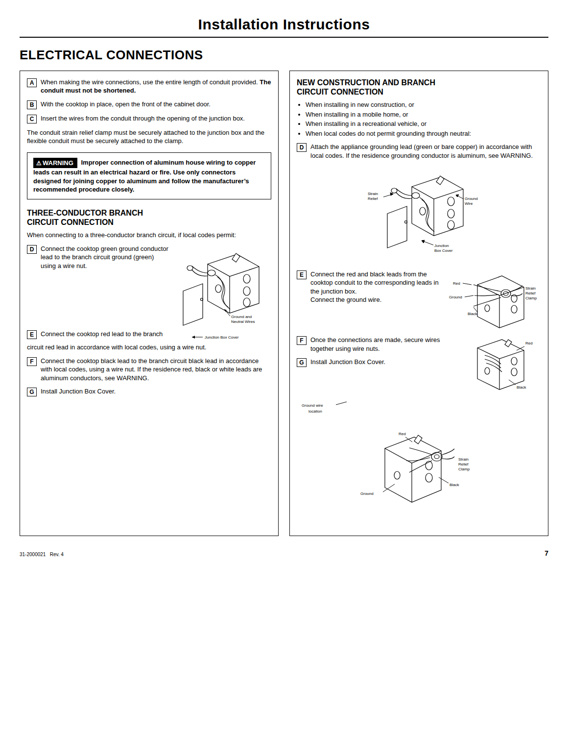Installation Instructions
ELECTRICAL CONNECTIONS
A
When making the wire connections, use the entire length of conduit provided. The conduit must not be shortened.
B
With the cooktop in place, open the front of the cabinet door.
C
Insert the wires from the conduit through the opening of the junction box.
The conduit strain relief clamp must be securely attached to the junction box and the flexible conduit must be securely attached to the clamp.
⚠WARNING Improper connection of aluminum house wiring to copper leads can result in an electrical hazard or fire. Use only connectors designed for joining copper to aluminum and follow the manufacturer’s recommended procedure closely.
THREE-CONDUCTOR BRANCH
CIRCUIT CONNECTION
When connecting to a three-conductor branch circuit, if local codes permit:
D
Connect the cooktop green ground conductor lead to the branch circuit ground (green) using a wire nut.
Ground and Neutral Wires
E
Connect the cooktop red lead to the branch
Junction Box Cover
circuit red lead in accordance with local codes, using a wire nut.
F
Connect the cooktop black lead to the branch circuit black lead in accordance with local codes, using a wire nut. If the residence red, black or white leads are aluminum conductors, see WARNING.
G
Install Junction Box Cover.
NEW CONSTRUCTION AND BRANCH
CIRCUIT CONNECTION
When installing in new construction, or
When installing in a mobile home, or
When installing in a recreational vehicle, or
When local codes do not permit grounding through neutral:
D
Attach the appliance grounding lead (green or bare copper) in accordance with local codes. If the residence grounding conductor is aluminum, see WARNING.
Strain Relief Ground Wire Junction Box Cover
E
Connect the red and black leads from the cooktop conduit to the corresponding leads in the junction box.
Connect the ground wire.
Red Strain Relief Clamp Ground Black
F
Once the connections are made, secure wires together using wire nuts.
G
Install Junction Box Cover.
Red Black
Ground wire location
Red Strain Relief Clamp Black Ground
31-2000021 Rev. 4
7